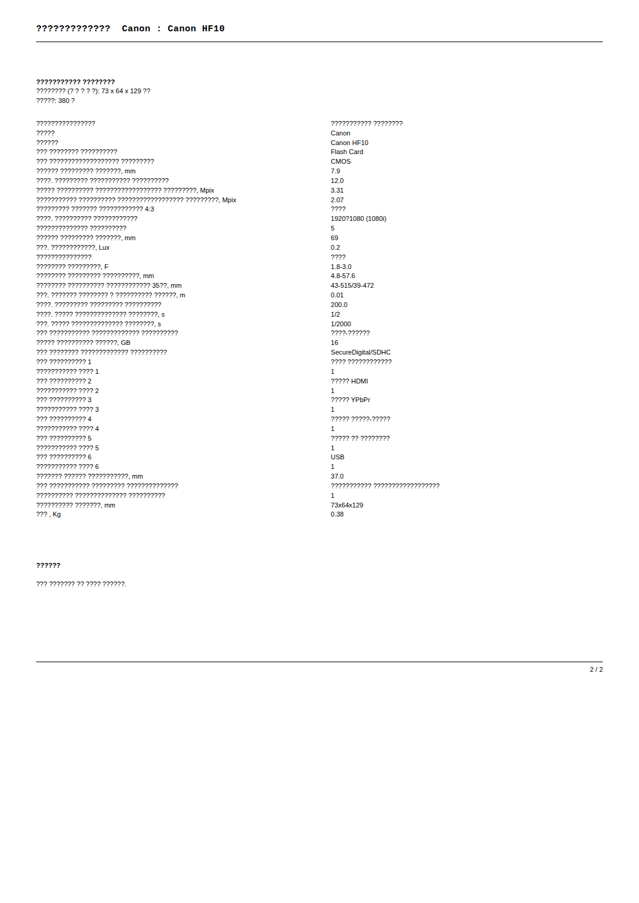????????????? Canon : Canon HF10
??????????? ????????
???????? (? ? ? ? ?): 73 x 64 x 129 ??
?????: 380 ?
| ???????????????? | ??????????? ???????? |
| ????? | Canon |
| ?????? | Canon HF10 |
| ??? ???????? ?????????? | Flash Card |
| ??? ??????????????????? ????????? | CMOS |
| ?????? ????????? ???????, mm | 7.9 |
| ????. ????????? ??????????? ?????????? | 12.0 |
| ????? ?????????? ?????????????????? ?????????, Mpix | 3.31 |
| ??????????? ?????????? ?????????????????? ?????????, Mpix | 2.07 |
| ????????? ??????? ???????????? 4:3 | ???? |
| ????. ?????????? ???????????? | 1920?1080 (1080i) |
| ?????????????? ?????????? | 5 |
| ?????? ????????? ???????, mm | 69 |
| ???. ????????????, Lux | 0.2 |
| ??????????????? | ???? |
| ???????? ?????????, F | 1.8-3.0 |
| ???????? ????????? ??????????, mm | 4.8-57.6 |
| ???????? ?????????? ???????????? 35??, mm | 43-515/39-472 |
| ???. ??????? ???????? ? ?????????? ??????, m | 0.01 |
| ????. ????????? ????????? ?????????? | 200.0 |
| ????. ????? ?????????????? ????????, s | 1/2 |
| ???. ????? ?????????????? ????????, s | 1/2000 |
| ??? ??????????? ????????????? ?????????? | ????-?????? |
| ????? ?????????? ??????, GB | 16 |
| ??? ???????? ????????????? ?????????? | SecureDigital/SDHC |
| ??? ?????????? 1 | ???? ???????????? |
| ??????????? ???? 1 | 1 |
| ??? ?????????? 2 | ????? HDMI |
| ??????????? ???? 2 | 1 |
| ??? ?????????? 3 | ????? YPbPr |
| ??????????? ???? 3 | 1 |
| ??? ?????????? 4 | ????? ?????-????? |
| ??????????? ???? 4 | 1 |
| ??? ?????????? 5 | ????? ?? ???????? |
| ??????????? ???? 5 | 1 |
| ??? ?????????? 6 | USB |
| ??????????? ???? 6 | 1 |
| ??????? ?????? ???????????, mm | 37.0 |
| ??? ??????????? ????????? ?????????????? | ??????????? ?????????????????? |
| ?????????? ?????????????? ?????????? | 1 |
| ?????????? ???????, mm | 73x64x129 |
| ??? , Kg | 0.38 |
??????
??? ??????? ?? ???? ??????.
2 / 2